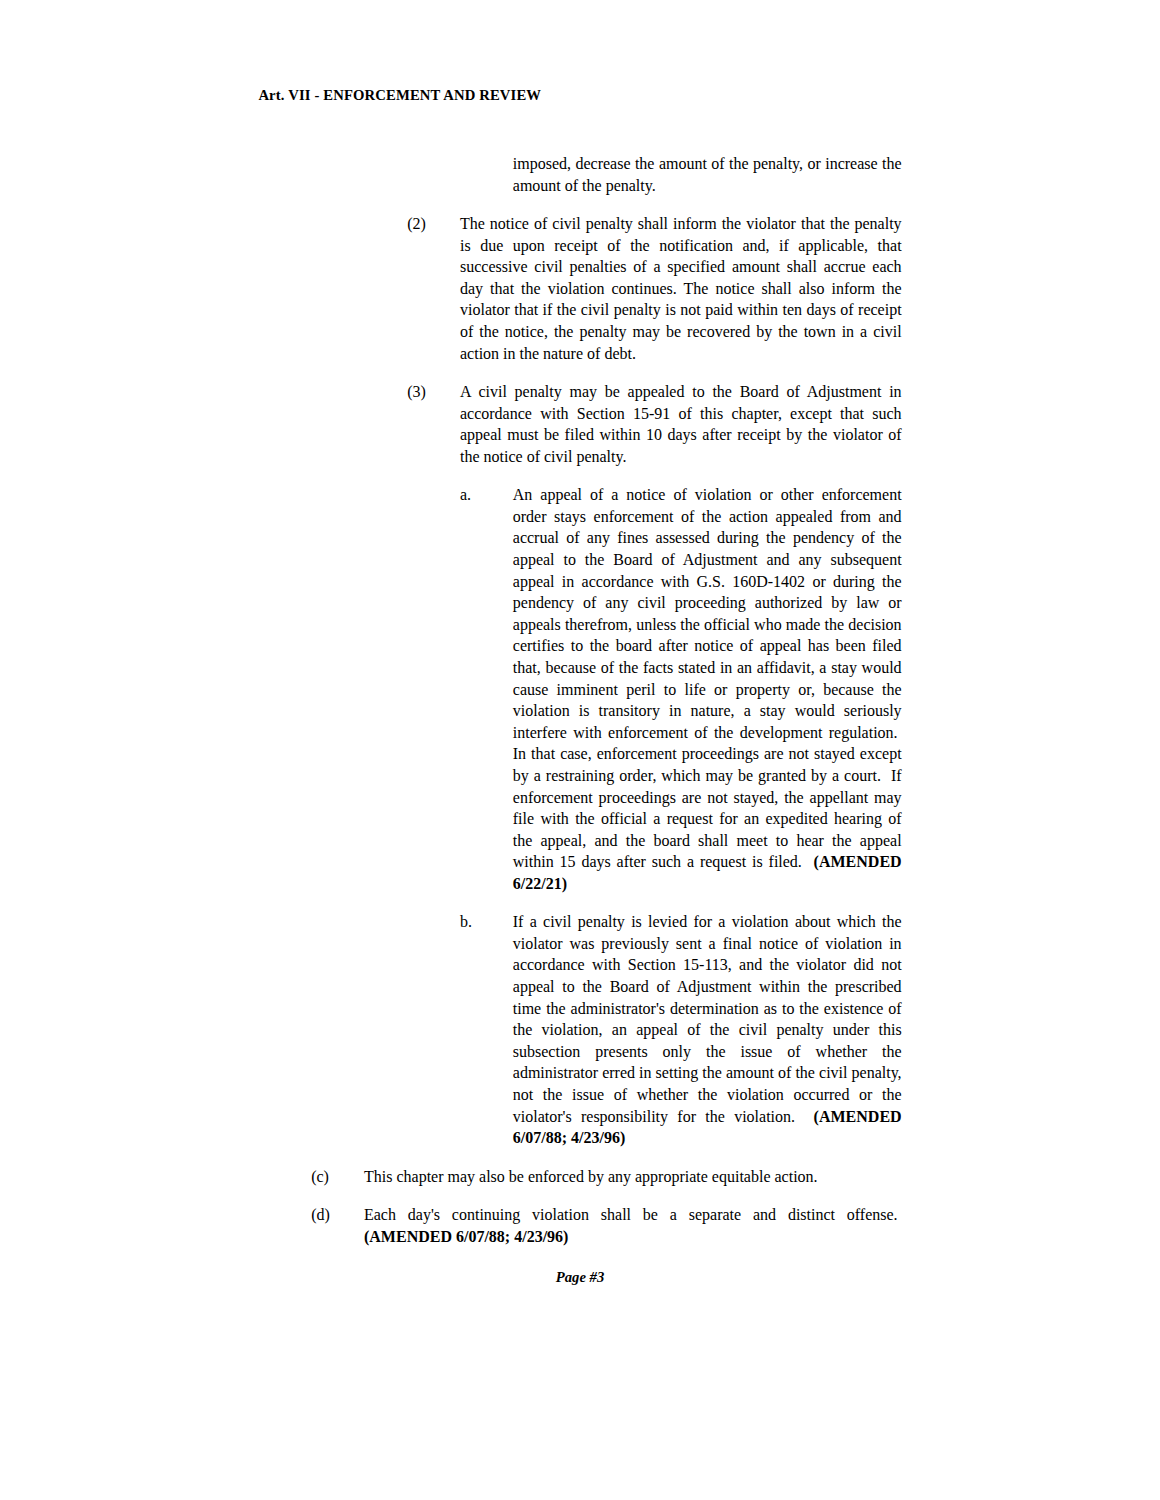Art. VII - ENFORCEMENT AND REVIEW
imposed, decrease the amount of the penalty, or increase the amount of the penalty.
(2) The notice of civil penalty shall inform the violator that the penalty is due upon receipt of the notification and, if applicable, that successive civil penalties of a specified amount shall accrue each day that the violation continues. The notice shall also inform the violator that if the civil penalty is not paid within ten days of receipt of the notice, the penalty may be recovered by the town in a civil action in the nature of debt.
(3) A civil penalty may be appealed to the Board of Adjustment in accordance with Section 15-91 of this chapter, except that such appeal must be filed within 10 days after receipt by the violator of the notice of civil penalty.
a. An appeal of a notice of violation or other enforcement order stays enforcement of the action appealed from and accrual of any fines assessed during the pendency of the appeal to the Board of Adjustment and any subsequent appeal in accordance with G.S. 160D-1402 or during the pendency of any civil proceeding authorized by law or appeals therefrom, unless the official who made the decision certifies to the board after notice of appeal has been filed that, because of the facts stated in an affidavit, a stay would cause imminent peril to life or property or, because the violation is transitory in nature, a stay would seriously interfere with enforcement of the development regulation. In that case, enforcement proceedings are not stayed except by a restraining order, which may be granted by a court. If enforcement proceedings are not stayed, the appellant may file with the official a request for an expedited hearing of the appeal, and the board shall meet to hear the appeal within 15 days after such a request is filed. (AMENDED 6/22/21)
b. If a civil penalty is levied for a violation about which the violator was previously sent a final notice of violation in accordance with Section 15-113, and the violator did not appeal to the Board of Adjustment within the prescribed time the administrator's determination as to the existence of the violation, an appeal of the civil penalty under this subsection presents only the issue of whether the administrator erred in setting the amount of the civil penalty, not the issue of whether the violation occurred or the violator's responsibility for the violation. (AMENDED 6/07/88; 4/23/96)
(c) This chapter may also be enforced by any appropriate equitable action.
(d) Each day's continuing violation shall be a separate and distinct offense. (AMENDED 6/07/88; 4/23/96)
Page #3